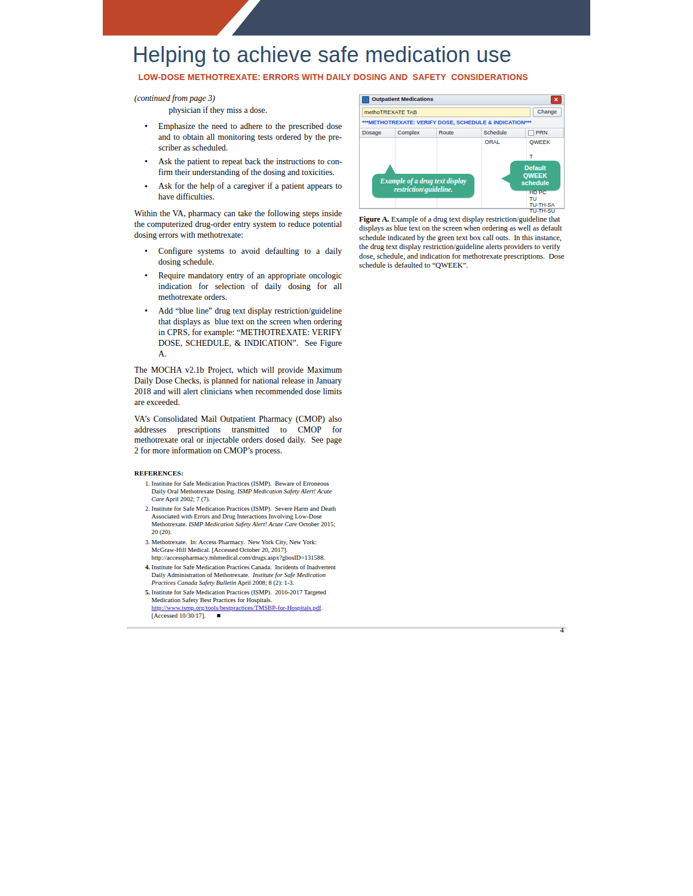Helping to achieve safe medication use
LOW-DOSE METHOTREXATE: ERRORS WITH DAILY DOSING AND SAFETY CONSIDERATIONS
(continued from page 3)
physician if they miss a dose.
Emphasize the need to adhere to the prescribed dose and to obtain all monitoring tests ordered by the pre­scriber as scheduled.
Ask the patient to repeat back the instructions to con­firm their understanding of the dosing and toxicities.
Ask for the help of a caregiver if a patient appears to have difficulties.
Within the VA, pharmacy can take the following steps inside the computerized drug-order entry system to reduce potential dosing errors with methotrexate:
Configure systems to avoid defaulting to a daily dosing schedule.
Require mandatory entry of an appropriate oncologic indi­cation for selection of daily dosing for all methotrexate or­ders.
Add “blue line” drug text display restriction/guideline that displays as blue text on the screen when ordering in CPRS, for example: “METHOTREXATE: VERIFY DOSE, SCHEDULE, & INDICATION”. See Figure A.
The MOCHA v2.1b Project, which will provide Maximum Daily Dose Checks, is planned for national release in January 2018 and will alert clinicians when recommended dose limits are ex­ceeded.
VA’s Consolidated Mail Outpatient Pharmacy (CMOP) also addresses prescriptions transmitted to CMOP for methotrexate oral or injectable orders dosed daily. See page 2 for more infor­mation on CMOP’s process.
REFERENCES:
Institute for Safe Medication Practices (ISMP). Beware of Erroneous Daily Oral Methotrexate Dosing. ISMP Medication Safety Alert! Acute Care April 2002; 7 (7).
Institute for Safe Medication Practices (ISMP). Severe Harm and Death Associ­ated with Errors and Drug Interactions Involving Low-Dose Methotrexate. ISMP Medication Safety Alert! Acute Care October 2015; 20 (20).
Methotrexate. In: Access Pharmacy. New York City, New York: McGraw-Hill Medical. [Accessed October 20, 2017]. http://accesspharmacy.mhmedical.com/drugs.aspx?gbosID=131588.
Institute for Safe Medication Practices Canada. Incidents of Inadvertent Daily Administration of Methotrexate. Institute for Safe Medication Practices Cana­da Safety Bulletin April 2008; 8 (2): 1-3.
Institute for Safe Medication Practices (ISMP). 2016-2017 Targeted Medication Safety Best Practices for Hospitals. http://www.ismp.org/tools/bestpractices/TMSBP-for-Hospitals.pdf. [Accessed 10/30/17]. ■
Outpatient Medications
✕
methoTREXATE TAB
Change
***METHOTREXATE: VERIFY DOSE, SCHEDULE & INDICATION***
Dosage
Complex
Route
Schedule
PRN
ORAL
QWEEK
T
TU-TH-SA
AC
MEALS
HD PC
TU
TU-TH-SA
TU-TH-SU
Example of a drug text display restriction\guideline.
Default QWEEK schedule
Figure A. Example of a drug text display restriction/guideline that dis­plays as blue text on the screen when ordering as well as default schedule indicated by the green text box call outs. In this instance, the drug text display restriction/guideline alerts providers to verify dose, schedule, and indication for methotrexate prescriptions. Dose schedule is defaulted to “QWEEK”.
4